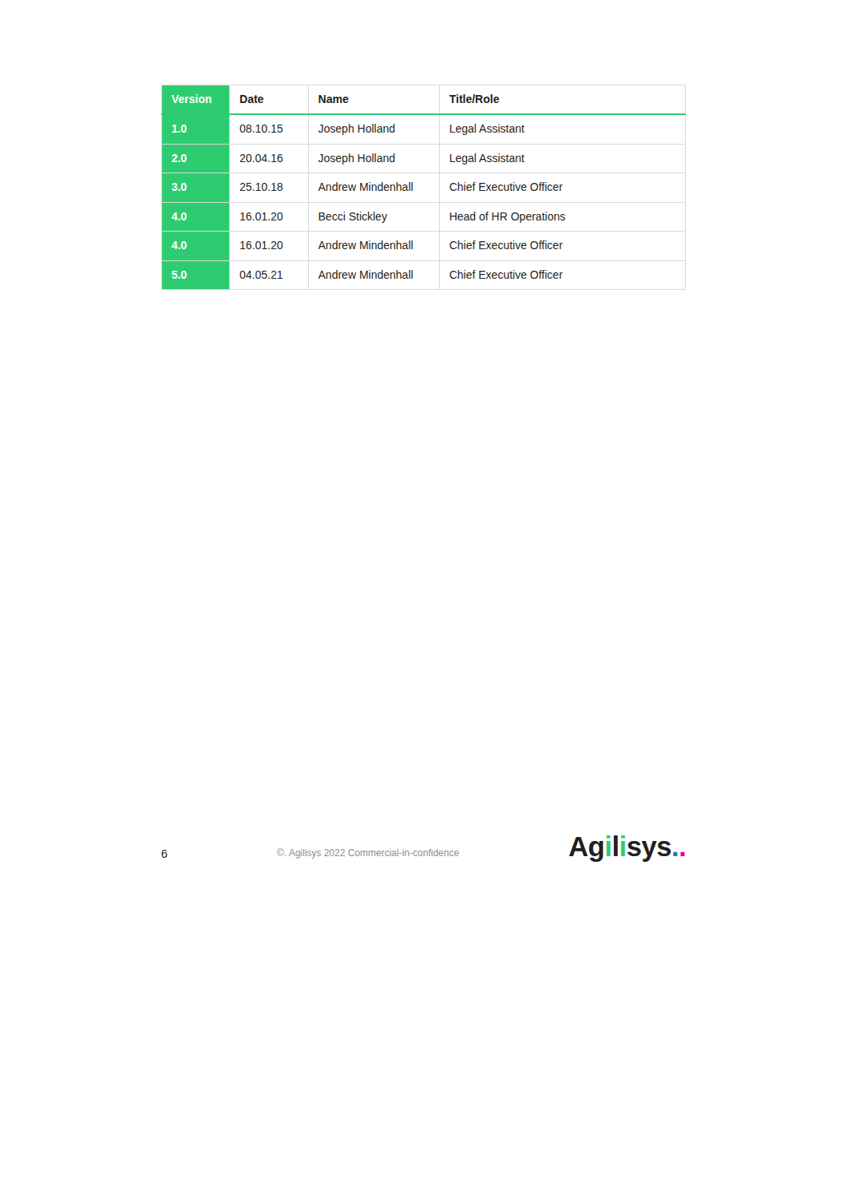| Version | Date | Name | Title/Role |
| --- | --- | --- | --- |
| 1.0 | 08.10.15 | Joseph Holland | Legal Assistant |
| 2.0 | 20.04.16 | Joseph Holland | Legal Assistant |
| 3.0 | 25.10.18 | Andrew Mindenhall | Chief Executive Officer |
| 4.0 | 16.01.20 | Becci Stickley | Head of HR Operations |
| 4.0 | 16.01.20 | Andrew Mindenhall | Chief Executive Officer |
| 5.0 | 04.05.21 | Andrew Mindenhall | Chief Executive Officer |
6
©. Agilisys 2022 Commercial-in-confidence
Agilisys..